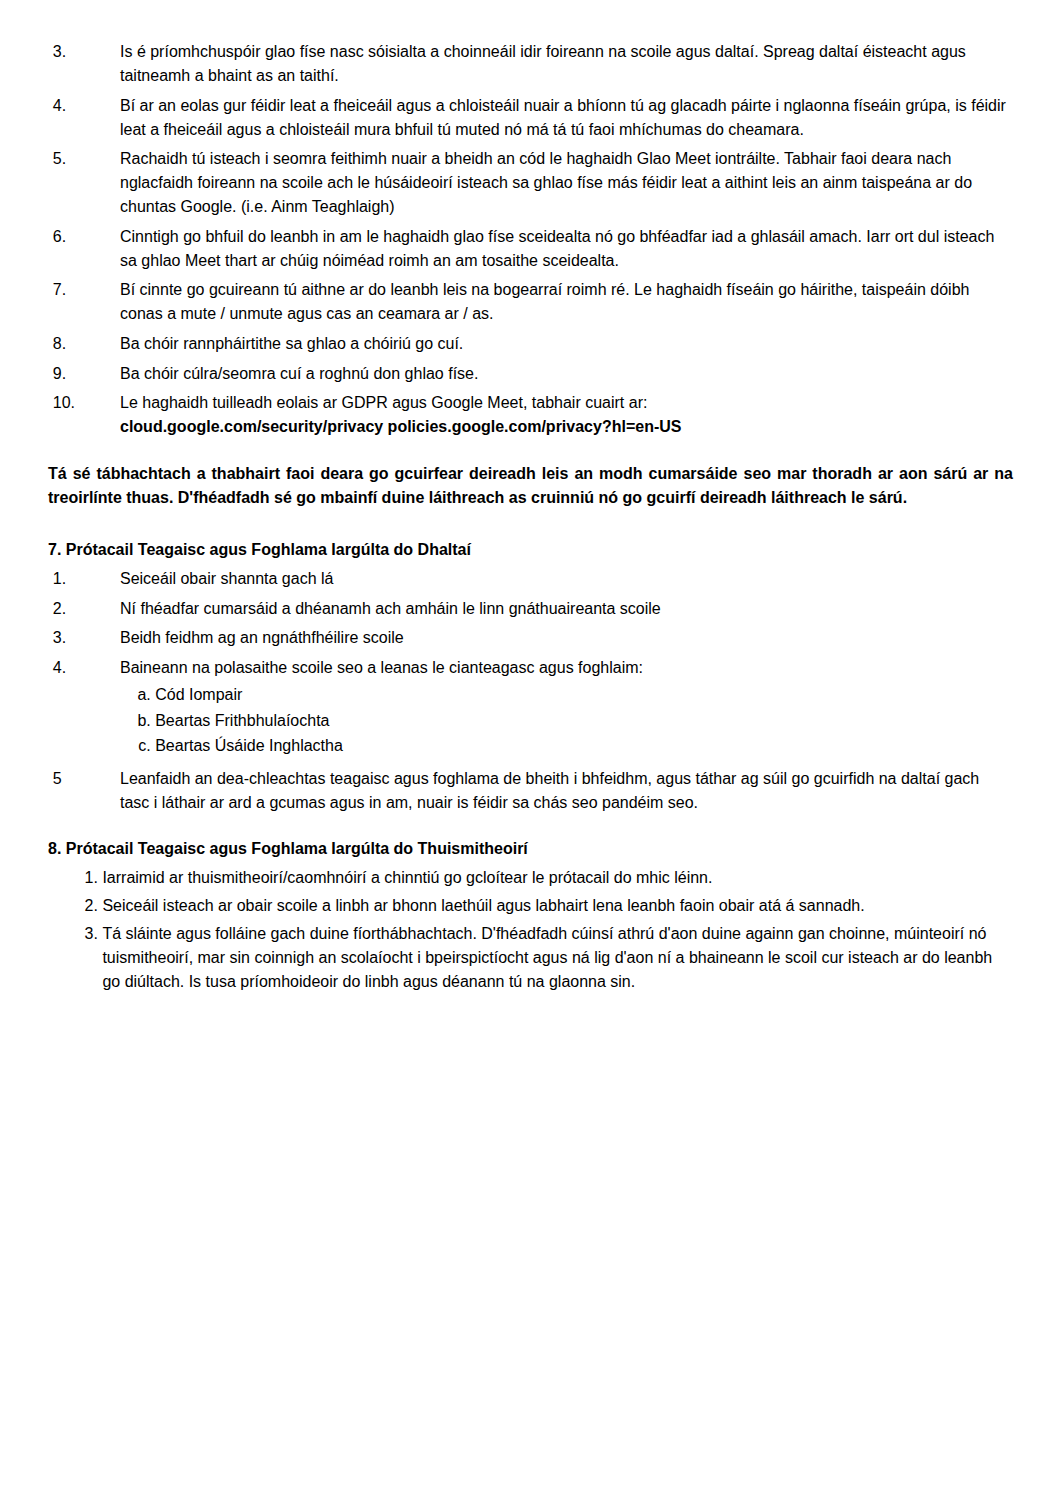3. Is é príomhchuspóir glao físe nasc sóisialta a choinneáil idir foireann na scoile agus daltaí. Spreag daltaí éisteacht agus taitneamh a bhaint as an taithí.
4. Bí ar an eolas gur féidir leat a fheiceáil agus a chloisteáil nuair a bhíonn tú ag glacadh páirte i nglaonna físeáin grúpa, is féidir leat a fheiceáil agus a chloisteáil mura bhfuil tú muted nó má tá tú faoi mhíchumas do cheamara.
5. Rachaidh tú isteach i seomra feithimh nuair a bheidh an cód le haghaidh Glao Meet iontráilte. Tabhair faoi deara nach nglacfaidh foireann na scoile ach le húsáideoirí isteach sa ghlao físe más féidir leat a aithint leis an ainm taispeána ar do chuntas Google. (i.e. Ainm Teaghlaigh)
6. Cinntigh go bhfuil do leanbh in am le haghaidh glao físe sceidealta nó go bhféadfar iad a ghlasáil amach. Iarr ort dul isteach sa ghlao Meet thart ar chúig nóiméad roimh an am tosaithe sceidealta.
7. Bí cinnte go gcuireann tú aithne ar do leanbh leis na bogearraí roimh ré. Le haghaidh físeáin go háirithe, taispeáin dóibh conas a mute / unmute agus cas an ceamara ar / as.
8. Ba chóir rannpháirtithe sa ghlao a chóiriú go cuí.
9. Ba chóir cúlra/seomra cuí a roghnú don ghlao físe.
10. Le haghaidh tuilleadh eolais ar GDPR agus Google Meet, tabhair cuairt ar:
cloud.google.com/security/privacy policies.google.com/privacy?hl=en-US
Tá sé tábhachtach a thabhairt faoi deara go gcuirfear deireadh leis an modh cumarsáide seo mar thoradh ar aon sárú ar na treoirlínte thuas. D'fhéadfadh sé go mbainfí duine láithreach as cruinniú nó go gcuirfí deireadh láithreach le sárú.
7. Prótacail Teagaisc agus Foghlama Iargúlta do Dhaltaí
1. Seiceáil obair shannta gach lá
2. Ní fhéadfar cumarsáid a dhéanamh ach amháin le linn gnáthuaireanta scoile
3. Beidh feidhm ag an ngnáthfhéilire scoile
4. Baineann na polasaithe scoile seo a leanas le cianteagasc agus foghlaim:
Cód Iompair
Beartas Frithbhulaíochta
Beartas Úsáide Inghlactha
5 Leanfaidh an dea-chleachtas teagaisc agus foghlama de bheith i bhfeidhm, agus táthar ag súil go gcuirfidh na daltaí gach tasc i láthair ar ard a gcumas agus in am, nuair is féidir sa chás seo pandéim seo.
8. Prótacail Teagaisc agus Foghlama Iargúlta do Thuismitheoirí
Iarraimid ar thuismitheoirí/caomhnóirí a chinntiú go gcloítear le prótacail do mhic léinn.
Seiceáil isteach ar obair scoile a linbh ar bhonn laethúil agus labhairt lena leanbh faoin obair atá á sannadh.
Tá sláinte agus folláine gach duine fíorthábhachtach. D'fhéadfadh cúinsí athrú d'aon duine againn gan choinne, múinteoirí nó tuismitheoirí, mar sin coinnigh an scolaíocht i bpeirspictíocht agus ná lig d'aon ní a bhaineann le scoil cur isteach ar do leanbh go diúltach. Is tusa príomhoideoir do linbh agus déanann tú na glaonna sin.